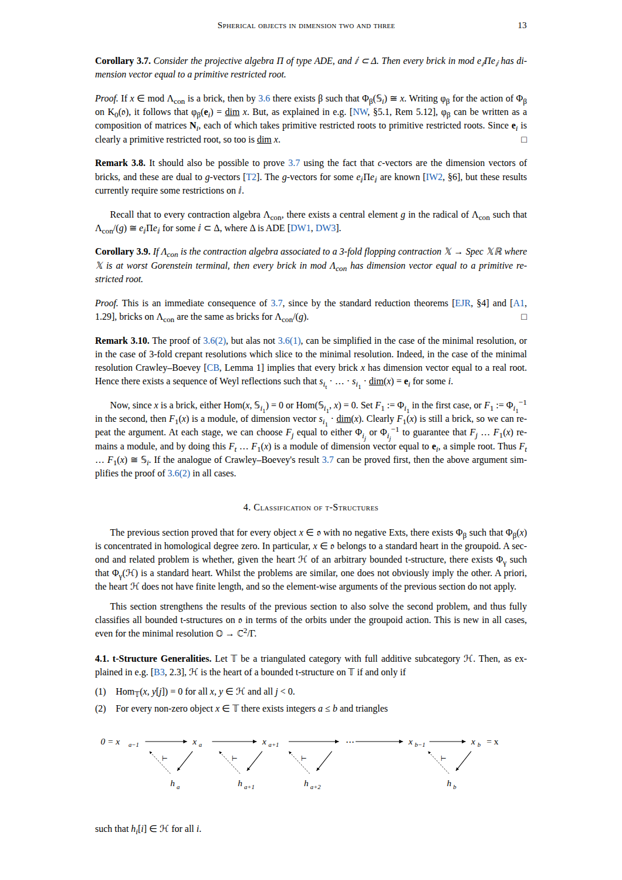Spherical objects in dimension two and three 13
Corollary 3.7. Consider the projective algebra Π of type ADE, and ⅈ ⊂ Δ. Then every brick in mod eⅈΠeⅈ has dimension vector equal to a primitive restricted root.
Proof. If x ∈ mod Λcon is a brick, then by 3.6 there exists β such that Φβ(𝕊i) ≅ x. Writing φβ for the action of Φβ on K0(𝔬), it follows that φβ(ei) = dim x. But, as explained in e.g. [NW, §5.1, Rem 5.12], φβ can be written as a composition of matrices Ni, each of which takes primitive restricted roots to primitive restricted roots. Since ei is clearly a primitive restricted root, so too is dim x. □
Remark 3.8. It should also be possible to prove 3.7 using the fact that c-vectors are the dimension vectors of bricks, and these are dual to g-vectors [T2]. The g-vectors for some eⅈΠeⅈ are known [IW2, §6], but these results currently require some restrictions on ⅈ.
Recall that to every contraction algebra Λcon, there exists a central element g in the radical of Λcon such that Λcon/(g) ≅ eⅈΠeⅈ for some ⅈ ⊂ Δ, where Δ is ADE [DW1, DW3].
Corollary 3.9. If Λcon is the contraction algebra associated to a 3-fold flopping contraction 𝕏 → Spec 𝕏 ℝ where 𝕏 is at worst Gorenstein terminal, then every brick in mod Λcon has dimension vector equal to a primitive restricted root.
Proof. This is an immediate consequence of 3.7, since by the standard reduction theorems [EJR, §4] and [A1, 1.29], bricks on Λcon are the same as bricks for Λcon/(g). □
Remark 3.10. The proof of 3.6(2), but alas not 3.6(1), can be simplified in the case of the minimal resolution, or in the case of 3-fold crepant resolutions which slice to the minimal resolution. Indeed, in the case of the minimal resolution Crawley–Boevey [CB, Lemma 1] implies that every brick x has dimension vector equal to a real root. Hence there exists a sequence of Weyl reflections such that sit · … · si1 · dim(x) = ei for some i.
Now, since x is a brick, either Hom(x, 𝕊i1) = 0 or Hom(𝕊i1, x) = 0. Set F1 := Φi1 in the first case, or F1 := Φi1−1 in the second, then F1(x) is a module, of dimension vector si1 · dim(x). Clearly F1(x) is still a brick, so we can repeat the argument. At each stage, we can choose Fj equal to either Φij or Φij−1 to guarantee that Fj … F1(x) remains a module, and by doing this Ft … F1(x) is a module of dimension vector equal to ei, a simple root. Thus Ft … F1(x) ≅ 𝕊i. If the analogue of Crawley–Boevey's result 3.7 can be proved first, then the above argument simplifies the proof of 3.6(2) in all cases.
4. Classification of t-Structures
The previous section proved that for every object x ∈ 𝔬 with no negative Exts, there exists Φβ such that Φβ(x) is concentrated in homological degree zero. In particular, x ∈ 𝔬 belongs to a standard heart in the groupoid. A second and related problem is whether, given the heart ℋ of an arbitrary bounded t-structure, there exists Φγ such that Φγ(ℋ) is a standard heart. Whilst the problems are similar, one does not obviously imply the other. A priori, the heart ℋ does not have finite length, and so the element-wise arguments of the previous section do not apply.
This section strengthens the results of the previous section to also solve the second problem, and thus fully classifies all bounded t-structures on 𝔬 in terms of the orbits under the groupoid action. This is new in all cases, even for the minimal resolution 𝕆 → ℂ2/Γ.
4.1. t-Structure Generalities.
Let 𝕋 be a triangulated category with full additive subcategory ℋ. Then, as explained in e.g. [B3, 2.3], ℋ is the heart of a bounded t-structure on 𝕋 if and only if
Hom𝕋(x, y[j]) = 0 for all x, y ∈ ℋ and all j < 0.
For every non-zero object x ∈ 𝕋 there exists integers a ≤ b and triangles
0 = x a−1 x a x a+1 ⋯ x b−1 x b = x ⊢ ⊢ ⊢ ⊢ h a h a+1 h a+2 h b
such that hi[i] ∈ ℋ for all i.